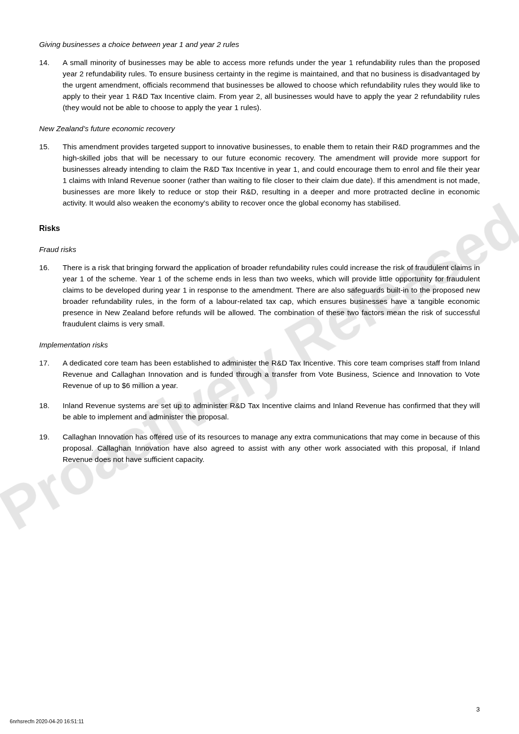Proactively Released
Giving businesses a choice between year 1 and year 2 rules
14.
A small minority of businesses may be able to access more refunds under the year 1 refundability rules than the proposed year 2 refundability rules. To ensure business certainty in the regime is maintained, and that no business is disadvantaged by the urgent amendment, officials recommend that businesses be allowed to choose which refundability rules they would like to apply to their year 1 R&D Tax Incentive claim. From year 2, all businesses would have to apply the year 2 refundability rules (they would not be able to choose to apply the year 1 rules).
New Zealand’s future economic recovery
15.
This amendment provides targeted support to innovative businesses, to enable them to retain their R&D programmes and the high-skilled jobs that will be necessary to our future economic recovery. The amendment will provide more support for businesses already intending to claim the R&D Tax Incentive in year 1, and could encourage them to enrol and file their year 1 claims with Inland Revenue sooner (rather than waiting to file closer to their claim due date). If this amendment is not made, businesses are more likely to reduce or stop their R&D, resulting in a deeper and more protracted decline in economic activity. It would also weaken the economy’s ability to recover once the global economy has stabilised.
Risks
Fraud risks
16.
There is a risk that bringing forward the application of broader refundability rules could increase the risk of fraudulent claims in year 1 of the scheme. Year 1 of the scheme ends in less than two weeks, which will provide little opportunity for fraudulent claims to be developed during year 1 in response to the amendment. There are also safeguards built-in to the proposed new broader refundability rules, in the form of a labour-related tax cap, which ensures businesses have a tangible economic presence in New Zealand before refunds will be allowed. The combination of these two factors mean the risk of successful fraudulent claims is very small.
Implementation risks
17.
A dedicated core team has been established to administer the R&D Tax Incentive. This core team comprises staff from Inland Revenue and Callaghan Innovation and is funded through a transfer from Vote Business, Science and Innovation to Vote Revenue of up to $6 million a year.
18.
Inland Revenue systems are set up to administer R&D Tax Incentive claims and Inland Revenue has confirmed that they will be able to implement and administer the proposal.
19.
Callaghan Innovation has offered use of its resources to manage any extra communications that may come in because of this proposal. Callaghan Innovation have also agreed to assist with any other work associated with this proposal, if Inland Revenue does not have sufficient capacity.
3
6nrhsrecfn 2020-04-20 16:51:11